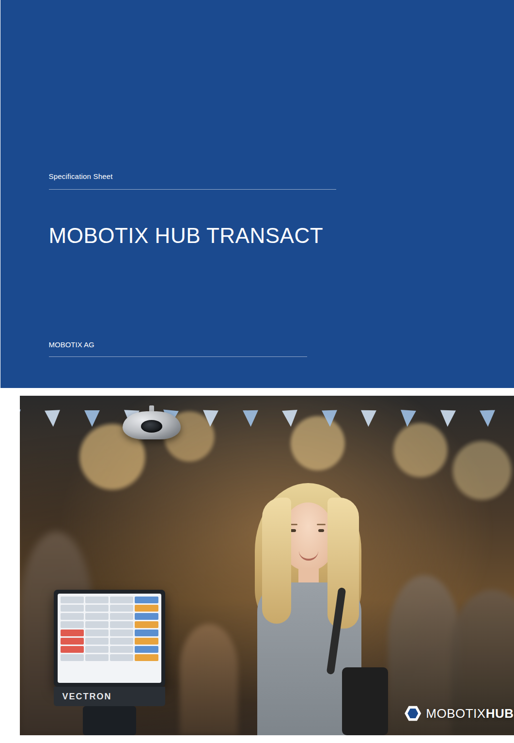Specification Sheet
MOBOTIX HUB TRANSACT
MOBOTIX AG
VECTRON
MOBOTIX HUB